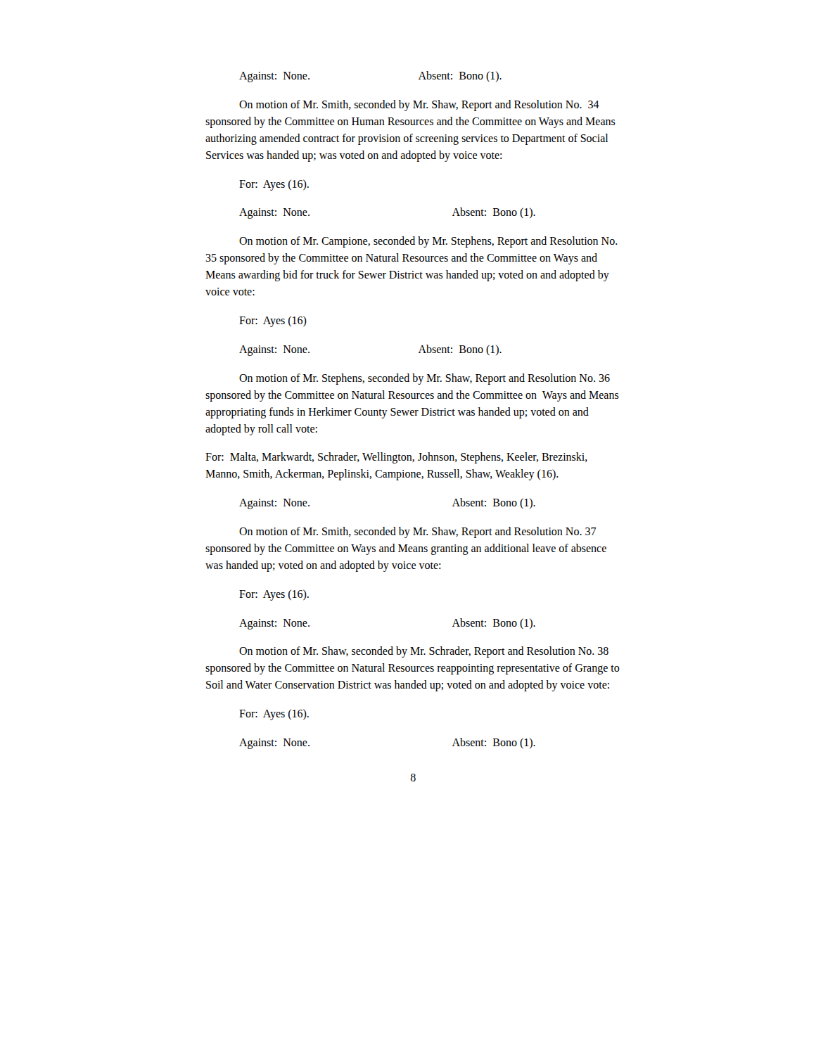Against: None. Absent: Bono (1).
On motion of Mr. Smith, seconded by Mr. Shaw, Report and Resolution No. 34 sponsored by the Committee on Human Resources and the Committee on Ways and Means authorizing amended contract for provision of screening services to Department of Social Services was handed up; was voted on and adopted by voice vote:
For: Ayes (16).
Against: None. Absent: Bono (1).
On motion of Mr. Campione, seconded by Mr. Stephens, Report and Resolution No. 35 sponsored by the Committee on Natural Resources and the Committee on Ways and Means awarding bid for truck for Sewer District was handed up; voted on and adopted by voice vote:
For: Ayes (16)
Against: None. Absent: Bono (1).
On motion of Mr. Stephens, seconded by Mr. Shaw, Report and Resolution No. 36 sponsored by the Committee on Natural Resources and the Committee on Ways and Means appropriating funds in Herkimer County Sewer District was handed up; voted on and adopted by roll call vote:
For: Malta, Markwardt, Schrader, Wellington, Johnson, Stephens, Keeler, Brezinski, Manno, Smith, Ackerman, Peplinski, Campione, Russell, Shaw, Weakley (16).
Against: None. Absent: Bono (1).
On motion of Mr. Smith, seconded by Mr. Shaw, Report and Resolution No. 37 sponsored by the Committee on Ways and Means granting an additional leave of absence was handed up; voted on and adopted by voice vote:
For: Ayes (16).
Against: None. Absent: Bono (1).
On motion of Mr. Shaw, seconded by Mr. Schrader, Report and Resolution No. 38 sponsored by the Committee on Natural Resources reappointing representative of Grange to Soil and Water Conservation District was handed up; voted on and adopted by voice vote:
For: Ayes (16).
Against: None. Absent: Bono (1).
8